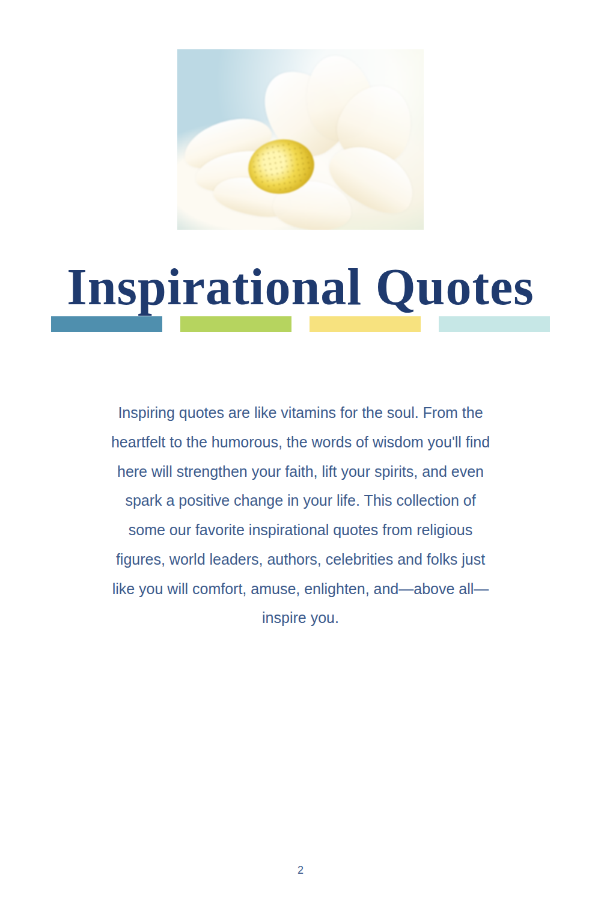Inspirational Quotes
Inspiring quotes are like vitamins for the soul. From the heartfelt to the humorous, the words of wisdom you'll find here will strengthen your faith, lift your spirits, and even spark a positive change in your life. This collection of some our favorite inspirational quotes from religious figures, world leaders, authors, celebrities and folks just like you will comfort, amuse, enlighten, and—above all—inspire you.
2